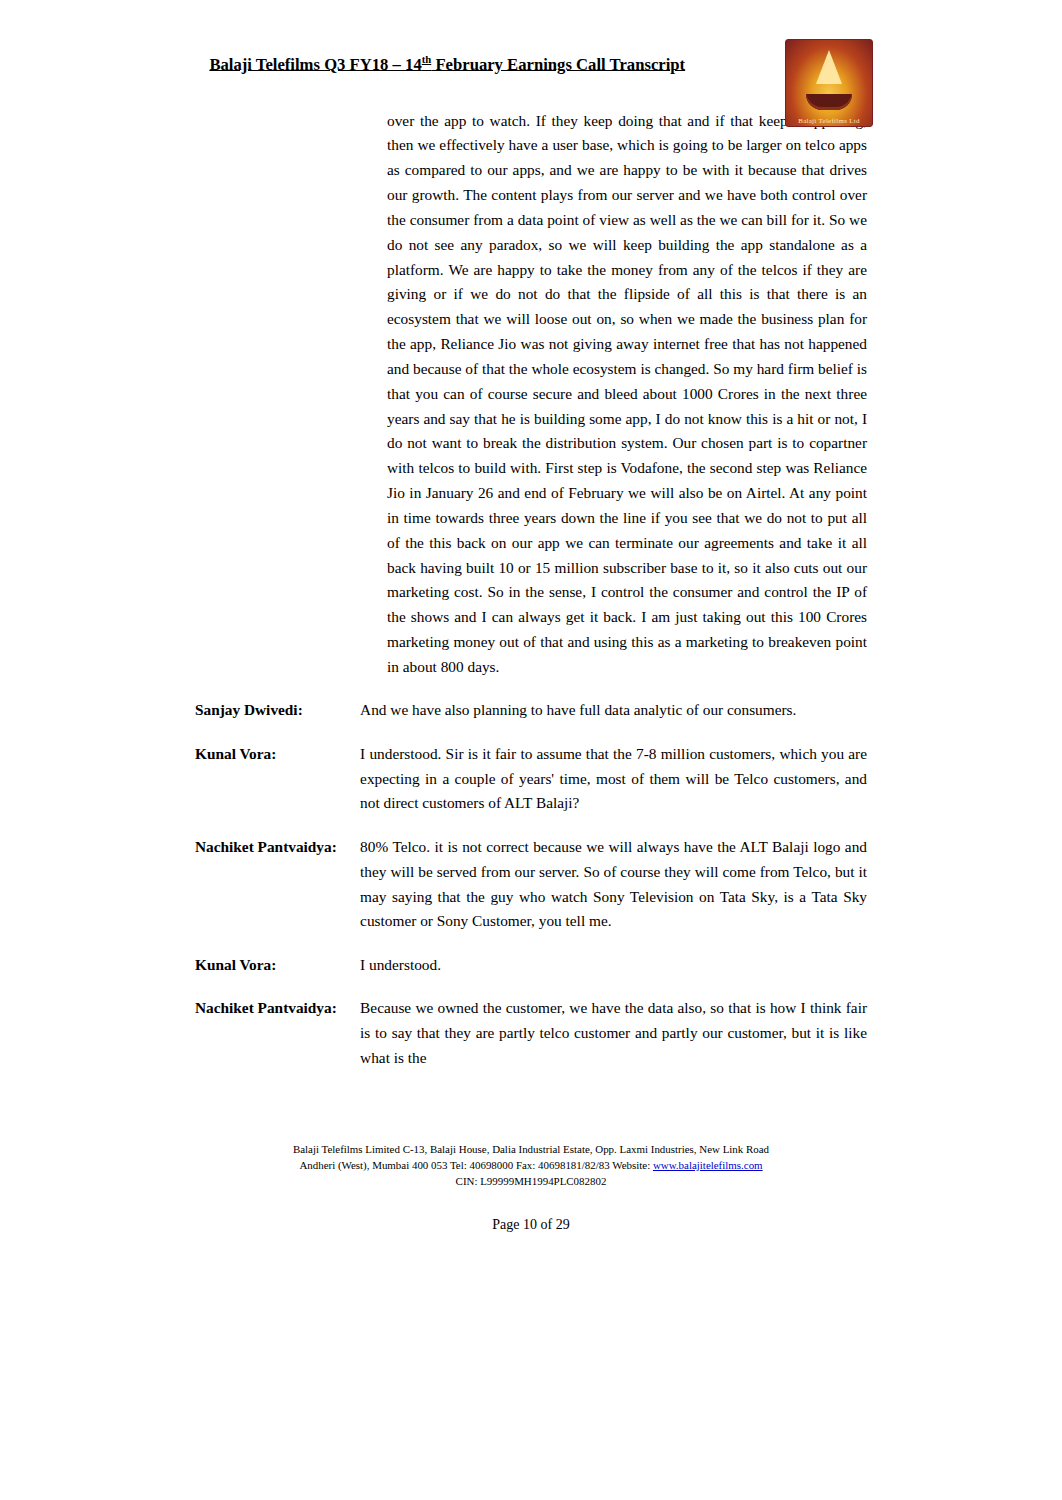Balaji Telefilms Ltd
Balaji Telefilms Q3 FY18 – 14th February Earnings Call Transcript
over the app to watch. If they keep doing that and if that keeps happening, then we effectively have a user base, which is going to be larger on telco apps as compared to our apps, and we are happy to be with it because that drives our growth. The content plays from our server and we have both control over the consumer from a data point of view as well as the we can bill for it. So we do not see any paradox, so we will keep building the app standalone as a platform. We are happy to take the money from any of the telcos if they are giving or if we do not do that the flipside of all this is that there is an ecosystem that we will loose out on, so when we made the business plan for the app, Reliance Jio was not giving away internet free that has not happened and because of that the whole ecosystem is changed. So my hard firm belief is that you can of course secure and bleed about 1000 Crores in the next three years and say that he is building some app, I do not know this is a hit or not, I do not want to break the distribution system. Our chosen part is to copartner with telcos to build with. First step is Vodafone, the second step was Reliance Jio in January 26 and end of February we will also be on Airtel. At any point in time towards three years down the line if you see that we do not to put all of the this back on our app we can terminate our agreements and take it all back having built 10 or 15 million subscriber base to it, so it also cuts out our marketing cost. So in the sense, I control the consumer and control the IP of the shows and I can always get it back. I am just taking out this 100 Crores marketing money out of that and using this as a marketing to breakeven point in about 800 days.
| Sanjay Dwivedi: | And we have also planning to have full data analytic of our consumers. |
| Kunal Vora: | I understood. Sir is it fair to assume that the 7-8 million customers, which you are expecting in a couple of years' time, most of them will be Telco customers, and not direct customers of ALT Balaji? |
| Nachiket Pantvaidya: | 80% Telco. it is not correct because we will always have the ALT Balaji logo and they will be served from our server. So of course they will come from Telco, but it may saying that the guy who watch Sony Television on Tata Sky, is a Tata Sky customer or Sony Customer, you tell me. |
| Kunal Vora: | I understood. |
| Nachiket Pantvaidya: | Because we owned the customer, we have the data also, so that is how I think fair is to say that they are partly telco customer and partly our customer, but it is like what is the |
Balaji Telefilms Limited C-13, Balaji House, Dalia Industrial Estate, Opp. Laxmi Industries, New Link Road
Andheri (West), Mumbai 400 053 Tel: 40698000 Fax: 40698181/82/83 Website: www.balajitelefilms.com
CIN: L99999MH1994PLC082802
Page 10 of 29